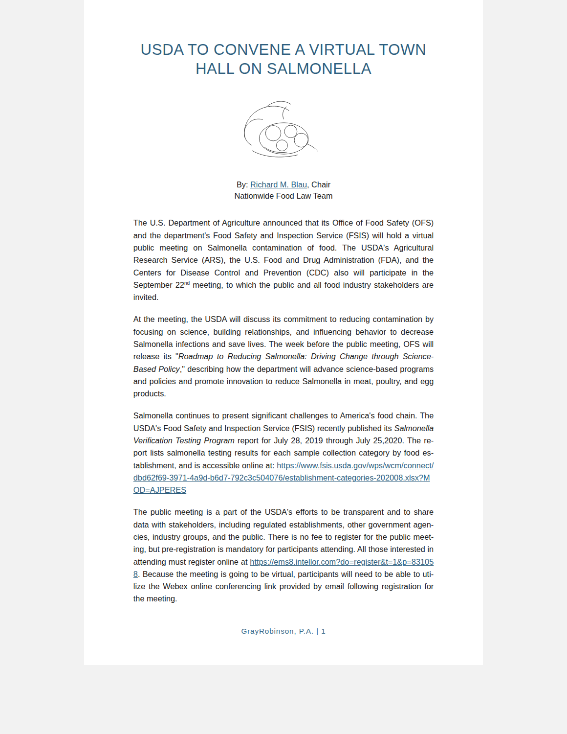USDA to Convene a Virtual Town Hall on Salmonella
By: Richard M. Blau, Chair
Nationwide Food Law Team
The U.S. Department of Agriculture announced that its Office of Food Safety (OFS) and the department's Food Safety and Inspection Service (FSIS) will hold a virtual public meeting on Salmonella contamination of food. The USDA's Agricultural Research Service (ARS), the U.S. Food and Drug Administration (FDA), and the Centers for Disease Control and Prevention (CDC) also will participate in the September 22nd meeting, to which the public and all food industry stakeholders are invited.
At the meeting, the USDA will discuss its commitment to reducing contamination by focusing on science, building relationships, and influencing behavior to decrease Salmonella infections and save lives. The week before the public meeting, OFS will release its "Roadmap to Reducing Salmonella: Driving Change through Science-Based Policy," describing how the department will advance science-based programs and policies and promote innovation to reduce Salmonella in meat, poultry, and egg products.
Salmonella continues to present significant challenges to America's food chain. The USDA's Food Safety and Inspection Service (FSIS) recently published its Salmonella Verification Testing Program report for July 28, 2019 through July 25,2020. The report lists salmonella testing results for each sample collection category by food establishment, and is accessible online at: https://www.fsis.usda.gov/wps/wcm/connect/dbd62f69-3971-4a9d-b6d7-792c3c504076/establishment-categories-202008.xlsx?MOD=AJPERES
The public meeting is a part of the USDA's efforts to be transparent and to share data with stakeholders, including regulated establishments, other government agencies, industry groups, and the public. There is no fee to register for the public meeting, but pre-registration is mandatory for participants attending. All those interested in attending must register online at https://ems8.intellor.com?do=register&t=1&p=831058. Because the meeting is going to be virtual, participants will need to be able to utilize the Webex online conferencing link provided by email following registration for the meeting.
GrayRobinson, P.A. | 1